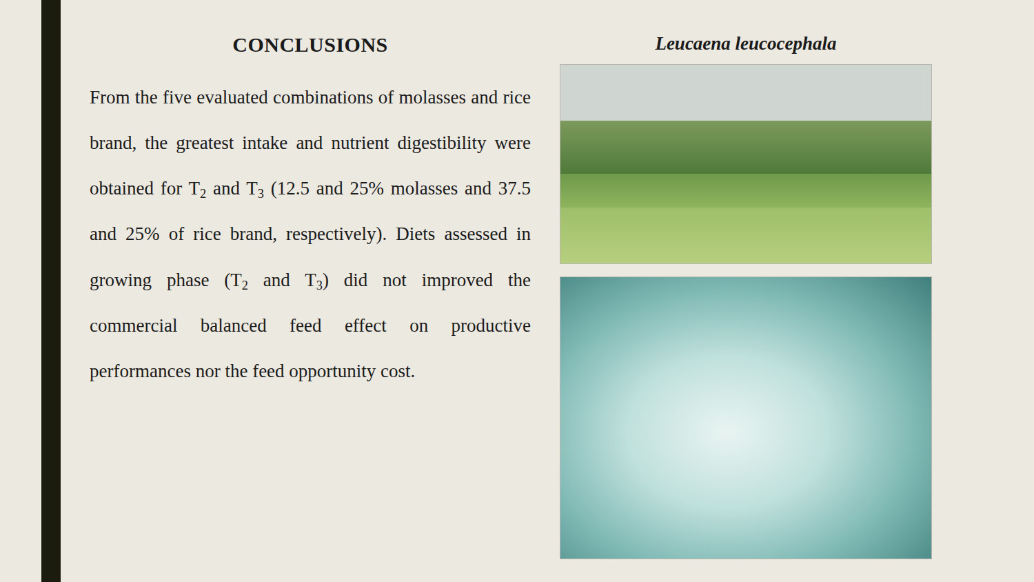CONCLUSIONS
From the five evaluated combinations of molasses and rice brand, the greatest intake and nutrient digestibility were obtained for T2 and T3 (12.5 and 25% molasses and 37.5 and 25% of rice brand, respectively). Diets assessed in growing phase (T2 and T3) did not improved the commercial balanced feed effect on productive performances nor the feed opportunity cost.
Leucaena leucocephala